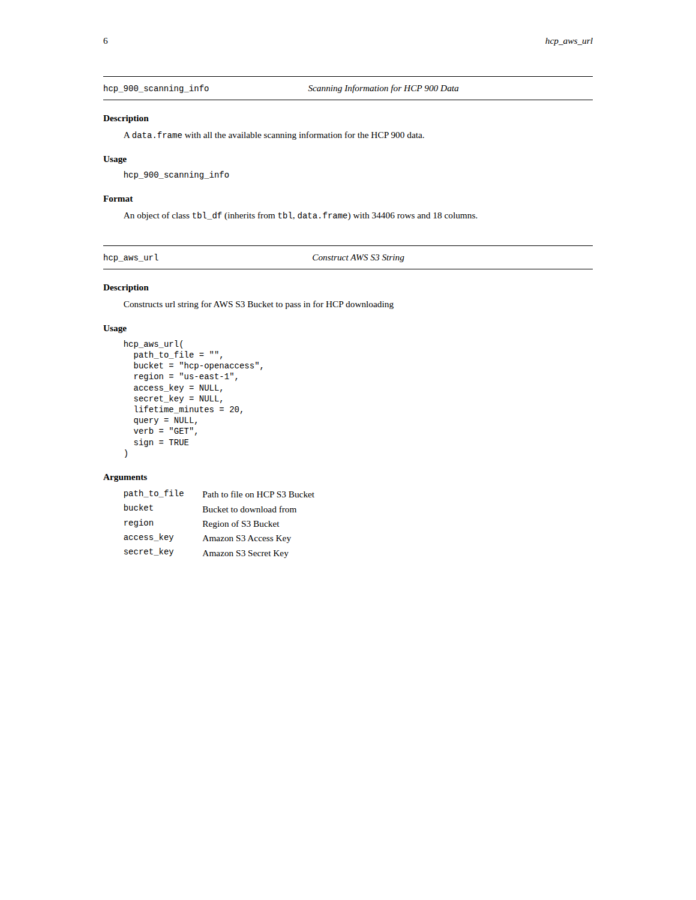6 hcp_aws_url
hcp_900_scanning_info Scanning Information for HCP 900 Data
Description
A data.frame with all the available scanning information for the HCP 900 data.
Usage
hcp_900_scanning_info
Format
An object of class tbl_df (inherits from tbl, data.frame) with 34406 rows and 18 columns.
hcp_aws_url Construct AWS S3 String
Description
Constructs url string for AWS S3 Bucket to pass in for HCP downloading
Usage
hcp_aws_url(
  path_to_file = "",
  bucket = "hcp-openaccess",
  region = "us-east-1",
  access_key = NULL,
  secret_key = NULL,
  lifetime_minutes = 20,
  query = NULL,
  verb = "GET",
  sign = TRUE
)
Arguments
| path_to_file | Path to file on HCP S3 Bucket |
| bucket | Bucket to download from |
| region | Region of S3 Bucket |
| access_key | Amazon S3 Access Key |
| secret_key | Amazon S3 Secret Key |